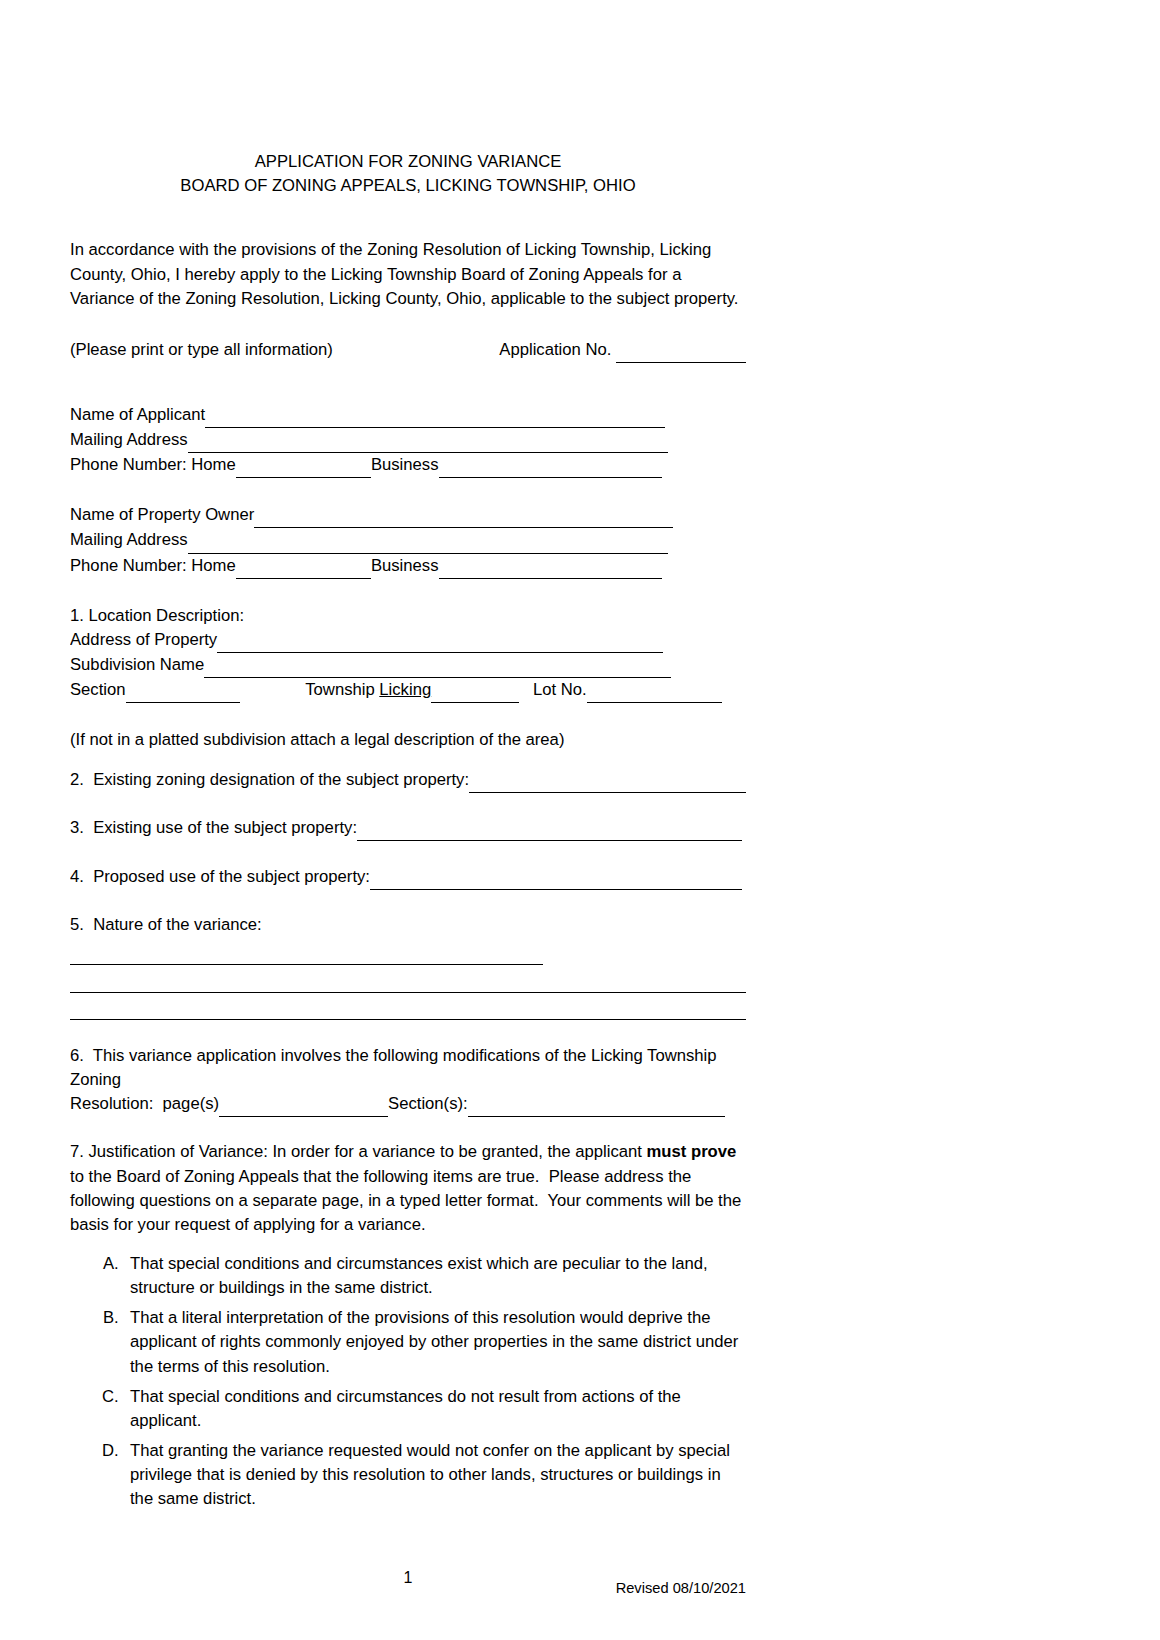APPLICATION FOR ZONING VARIANCE
BOARD OF ZONING APPEALS, LICKING TOWNSHIP, OHIO
In accordance with the provisions of the Zoning Resolution of Licking Township, Licking County, Ohio, I hereby apply to the Licking Township Board of Zoning Appeals for a Variance of the Zoning Resolution, Licking County, Ohio, applicable to the subject property.
(Please print or type all information)
Application No.
Name of Applicant
Mailing Address
Phone Number: Home Business
Name of Property Owner
Mailing Address
Phone Number: Home Business
1. Location Description:
Address of Property
Subdivision Name
Section Township Licking Lot No.
(If not in a platted subdivision attach a legal description of the area)
2. Existing zoning designation of the subject property:
3. Existing use of the subject property:
4. Proposed use of the subject property:
5. Nature of the variance:
6. This variance application involves the following modifications of the Licking Township Zoning
Resolution: page(s) Section(s):
7. Justification of Variance: In order for a variance to be granted, the applicant must prove to the Board of Zoning Appeals that the following items are true. Please address the following questions on a separate page, in a typed letter format. Your comments will be the basis for your request of applying for a variance.
That special conditions and circumstances exist which are peculiar to the land, structure or buildings in the same district.
That a literal interpretation of the provisions of this resolution would deprive the applicant of rights commonly enjoyed by other properties in the same district under the terms of this resolution.
That special conditions and circumstances do not result from actions of the applicant.
That granting the variance requested would not confer on the applicant by special privilege that is denied by this resolution to other lands, structures or buildings in the same district.
1
Revised 08/10/2021